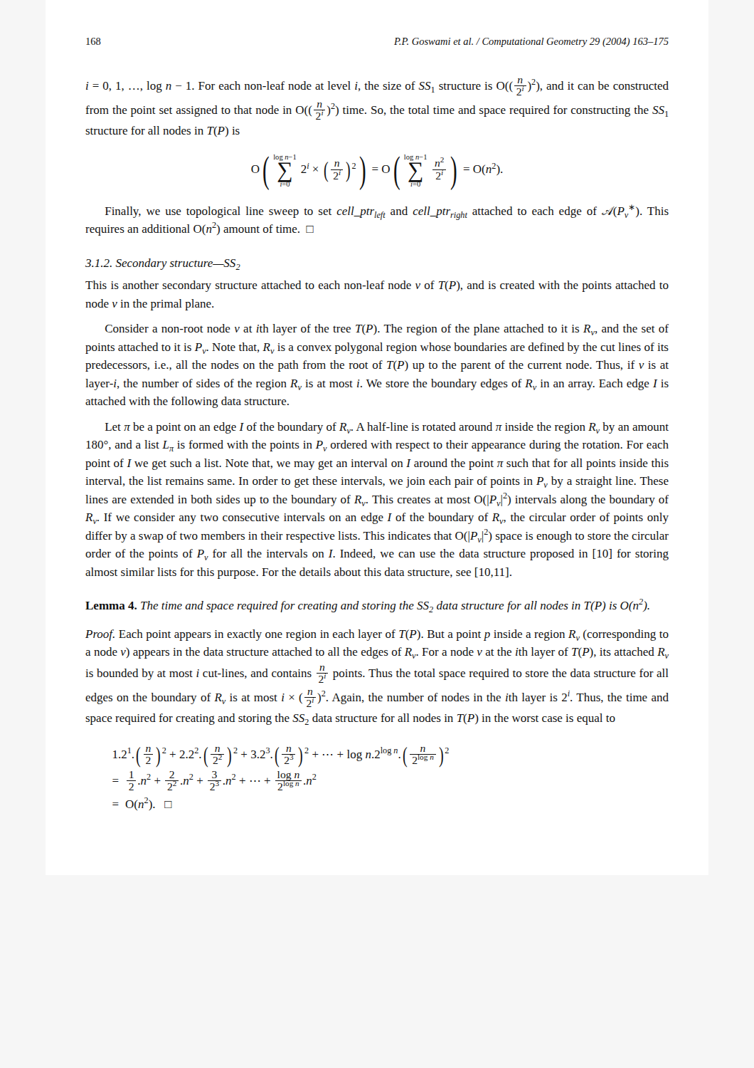168 P.P. Goswami et al. / Computational Geometry 29 (2004) 163–175
i = 0, 1, …, log n − 1. For each non-leaf node at level i, the size of SS1 structure is O((n 2i)2), and it can be constructed from the point set assigned to that node in O((n 2i)2) time. So, the total time and space required for constructing the SS1 structure for all nodes in T(P) is
O(log n−1∑i=0 2i × (n 2i)2) = O(log n−1∑i=0 n22i) = O(n2).
Finally, we use topological line sweep to set cell_ptrleft and cell_ptrright attached to each edge of 𝒜(Pv∗). This requires an additional O(n2) amount of time. □
3.1.2. Secondary structure—SS2
This is another secondary structure attached to each non-leaf node v of T(P), and is created with the points attached to node v in the primal plane.
Consider a non-root node v at ith layer of the tree T(P). The region of the plane attached to it is Rv, and the set of points attached to it is Pv. Note that, Rv is a convex polygonal region whose boundaries are defined by the cut lines of its predecessors, i.e., all the nodes on the path from the root of T(P) up to the parent of the current node. Thus, if v is at layer-i, the number of sides of the region Rv is at most i. We store the boundary edges of Rv in an array. Each edge I is attached with the following data structure.
Let π be a point on an edge I of the boundary of Rv. A half-line is rotated around π inside the region Rv by an amount 180°, and a list Lπ is formed with the points in Pv ordered with respect to their appearance during the rotation. For each point of I we get such a list. Note that, we may get an interval on I around the point π such that for all points inside this interval, the list remains same. In order to get these intervals, we join each pair of points in Pv by a straight line. These lines are extended in both sides up to the boundary of Rv. This creates at most O(|Pv|2) intervals along the boundary of Rv. If we consider any two consecutive intervals on an edge I of the boundary of Rv, the circular order of points only differ by a swap of two members in their respective lists. This indicates that O(|Pv|2) space is enough to store the circular order of the points of Pv for all the intervals on I. Indeed, we can use the data structure proposed in [10] for storing almost similar lists for this purpose. For the details about this data structure, see [10,11].
Lemma 4. The time and space required for creating and storing the SS2 data structure for all nodes in T(P) is O(n2).
Proof. Each point appears in exactly one region in each layer of T(P). But a point p inside a region Rv (corresponding to a node v) appears in the data structure attached to all the edges of Rv. For a node v at the ith layer of T(P), its attached Rv is bounded by at most i cut-lines, and contains n 2i points. Thus the total space required to store the data structure for all edges on the boundary of Rv is at most i × (n 2i)2. Again, the number of nodes in the ith layer is 2i. Thus, the time and space required for creating and storing the SS2 data structure for all nodes in T(P) in the worst case is equal to
1.21.(n 2)2 + 2.22.(n 22)2 + 3.23.(n 23)2 + ⋯ + log n.2log n.(n 2log n)2 =12.n2 + 222.n2 + 323.n2 + ⋯ + log n 2log n.n2 =O(n2). □